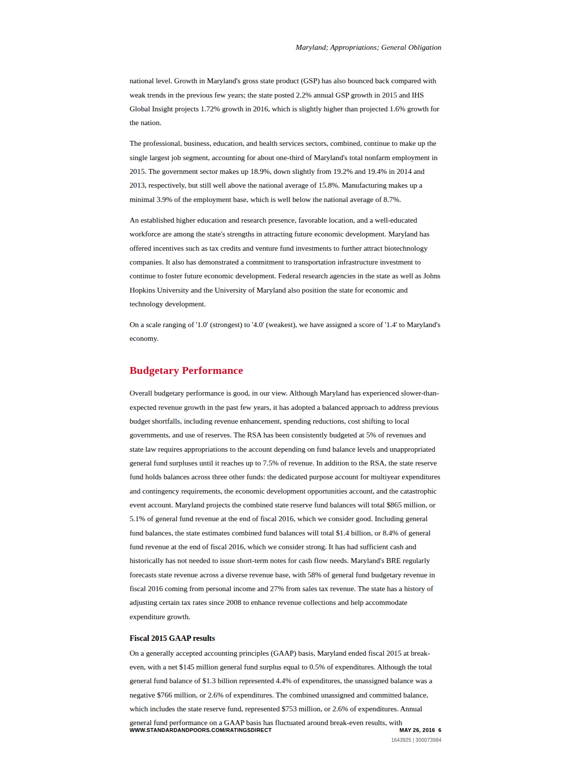Maryland; Appropriations; General Obligation
national level. Growth in Maryland's gross state product (GSP) has also bounced back compared with weak trends in the previous few years; the state posted 2.2% annual GSP growth in 2015 and IHS Global Insight projects 1.72% growth in 2016, which is slightly higher than projected 1.6% growth for the nation.
The professional, business, education, and health services sectors, combined, continue to make up the single largest job segment, accounting for about one-third of Maryland's total nonfarm employment in 2015. The government sector makes up 18.9%, down slightly from 19.2% and 19.4% in 2014 and 2013, respectively, but still well above the national average of 15.8%. Manufacturing makes up a minimal 3.9% of the employment base, which is well below the national average of 8.7%.
An established higher education and research presence, favorable location, and a well-educated workforce are among the state's strengths in attracting future economic development. Maryland has offered incentives such as tax credits and venture fund investments to further attract biotechnology companies. It also has demonstrated a commitment to transportation infrastructure investment to continue to foster future economic development. Federal research agencies in the state as well as Johns Hopkins University and the University of Maryland also position the state for economic and technology development.
On a scale ranging of '1.0' (strongest) to '4.0' (weakest), we have assigned a score of '1.4' to Maryland's economy.
Budgetary Performance
Overall budgetary performance is good, in our view. Although Maryland has experienced slower-than-expected revenue growth in the past few years, it has adopted a balanced approach to address previous budget shortfalls, including revenue enhancement, spending reductions, cost shifting to local governments, and use of reserves. The RSA has been consistently budgeted at 5% of revenues and state law requires appropriations to the account depending on fund balance levels and unappropriated general fund surpluses until it reaches up to 7.5% of revenue. In addition to the RSA, the state reserve fund holds balances across three other funds: the dedicated purpose account for multiyear expenditures and contingency requirements, the economic development opportunities account, and the catastrophic event account. Maryland projects the combined state reserve fund balances will total $865 million, or 5.1% of general fund revenue at the end of fiscal 2016, which we consider good. Including general fund balances, the state estimates combined fund balances will total $1.4 billion, or 8.4% of general fund revenue at the end of fiscal 2016, which we consider strong. It has had sufficient cash and historically has not needed to issue short-term notes for cash flow needs. Maryland's BRE regularly forecasts state revenue across a diverse revenue base, with 58% of general fund budgetary revenue in fiscal 2016 coming from personal income and 27% from sales tax revenue. The state has a history of adjusting certain tax rates since 2008 to enhance revenue collections and help accommodate expenditure growth.
Fiscal 2015 GAAP results
On a generally accepted accounting principles (GAAP) basis, Maryland ended fiscal 2015 at break-even, with a net $145 million general fund surplus equal to 0.5% of expenditures. Although the total general fund balance of $1.3 billion represented 4.4% of expenditures, the unassigned balance was a negative $766 million, or 2.6% of expenditures. The combined unassigned and committed balance, which includes the state reserve fund, represented $753 million, or 2.6% of expenditures. Annual general fund performance on a GAAP basis has fluctuated around break-even results, with
WWW.STANDARDANDPOORS.COM/RATINGSDIRECT MAY 26, 2016 6
1643925 | 300073984